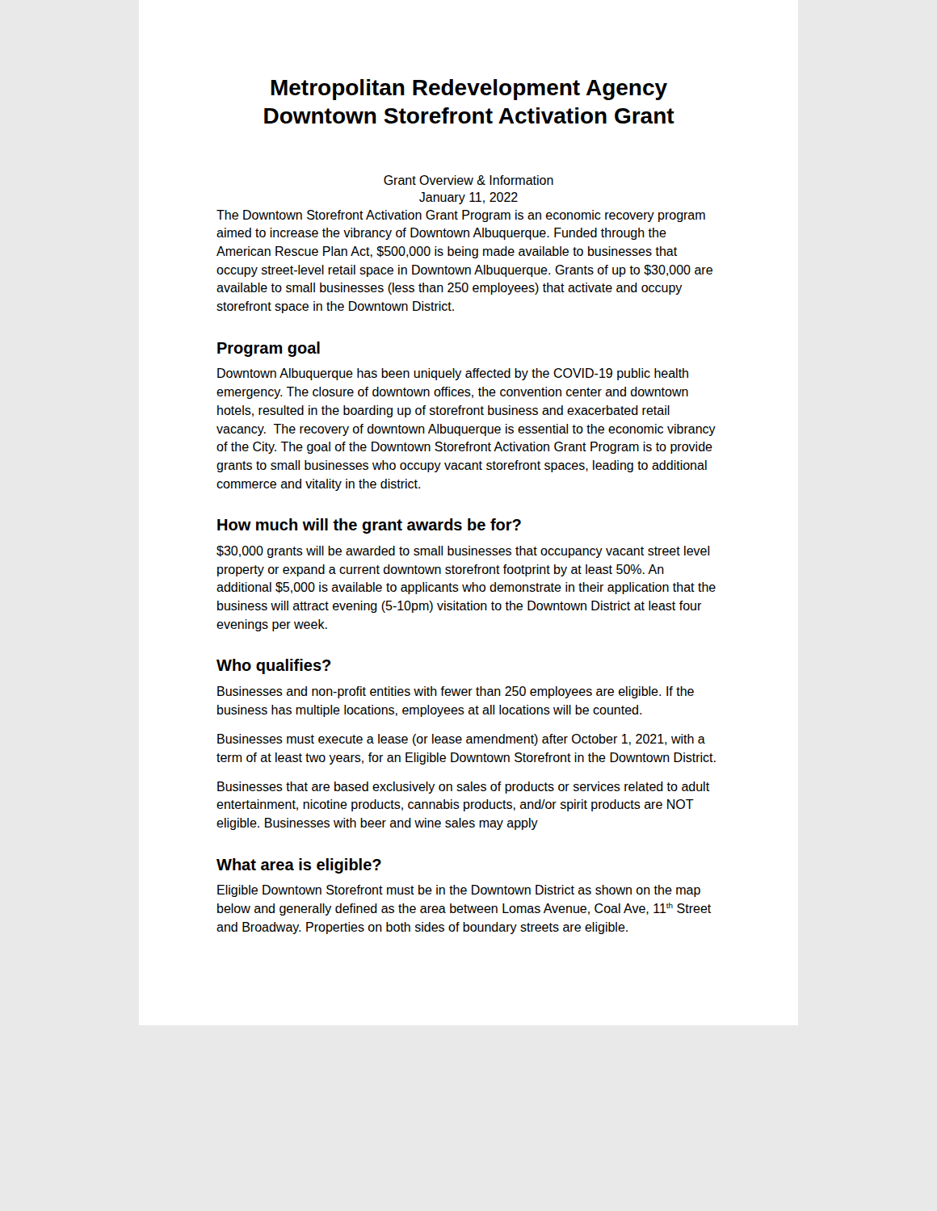Metropolitan Redevelopment Agency
Downtown Storefront Activation Grant
Grant Overview & Information
January 11, 2022
The Downtown Storefront Activation Grant Program is an economic recovery program aimed to increase the vibrancy of Downtown Albuquerque. Funded through the American Rescue Plan Act, $500,000 is being made available to businesses that occupy street-level retail space in Downtown Albuquerque. Grants of up to $30,000 are available to small businesses (less than 250 employees) that activate and occupy storefront space in the Downtown District.
Program goal
Downtown Albuquerque has been uniquely affected by the COVID-19 public health emergency. The closure of downtown offices, the convention center and downtown hotels, resulted in the boarding up of storefront business and exacerbated retail vacancy. The recovery of downtown Albuquerque is essential to the economic vibrancy of the City. The goal of the Downtown Storefront Activation Grant Program is to provide grants to small businesses who occupy vacant storefront spaces, leading to additional commerce and vitality in the district.
How much will the grant awards be for?
$30,000 grants will be awarded to small businesses that occupancy vacant street level property or expand a current downtown storefront footprint by at least 50%. An additional $5,000 is available to applicants who demonstrate in their application that the business will attract evening (5-10pm) visitation to the Downtown District at least four evenings per week.
Who qualifies?
Businesses and non-profit entities with fewer than 250 employees are eligible. If the business has multiple locations, employees at all locations will be counted.
Businesses must execute a lease (or lease amendment) after October 1, 2021, with a term of at least two years, for an Eligible Downtown Storefront in the Downtown District.
Businesses that are based exclusively on sales of products or services related to adult entertainment, nicotine products, cannabis products, and/or spirit products are NOT eligible. Businesses with beer and wine sales may apply
What area is eligible?
Eligible Downtown Storefront must be in the Downtown District as shown on the map below and generally defined as the area between Lomas Avenue, Coal Ave, 11th Street and Broadway. Properties on both sides of boundary streets are eligible.